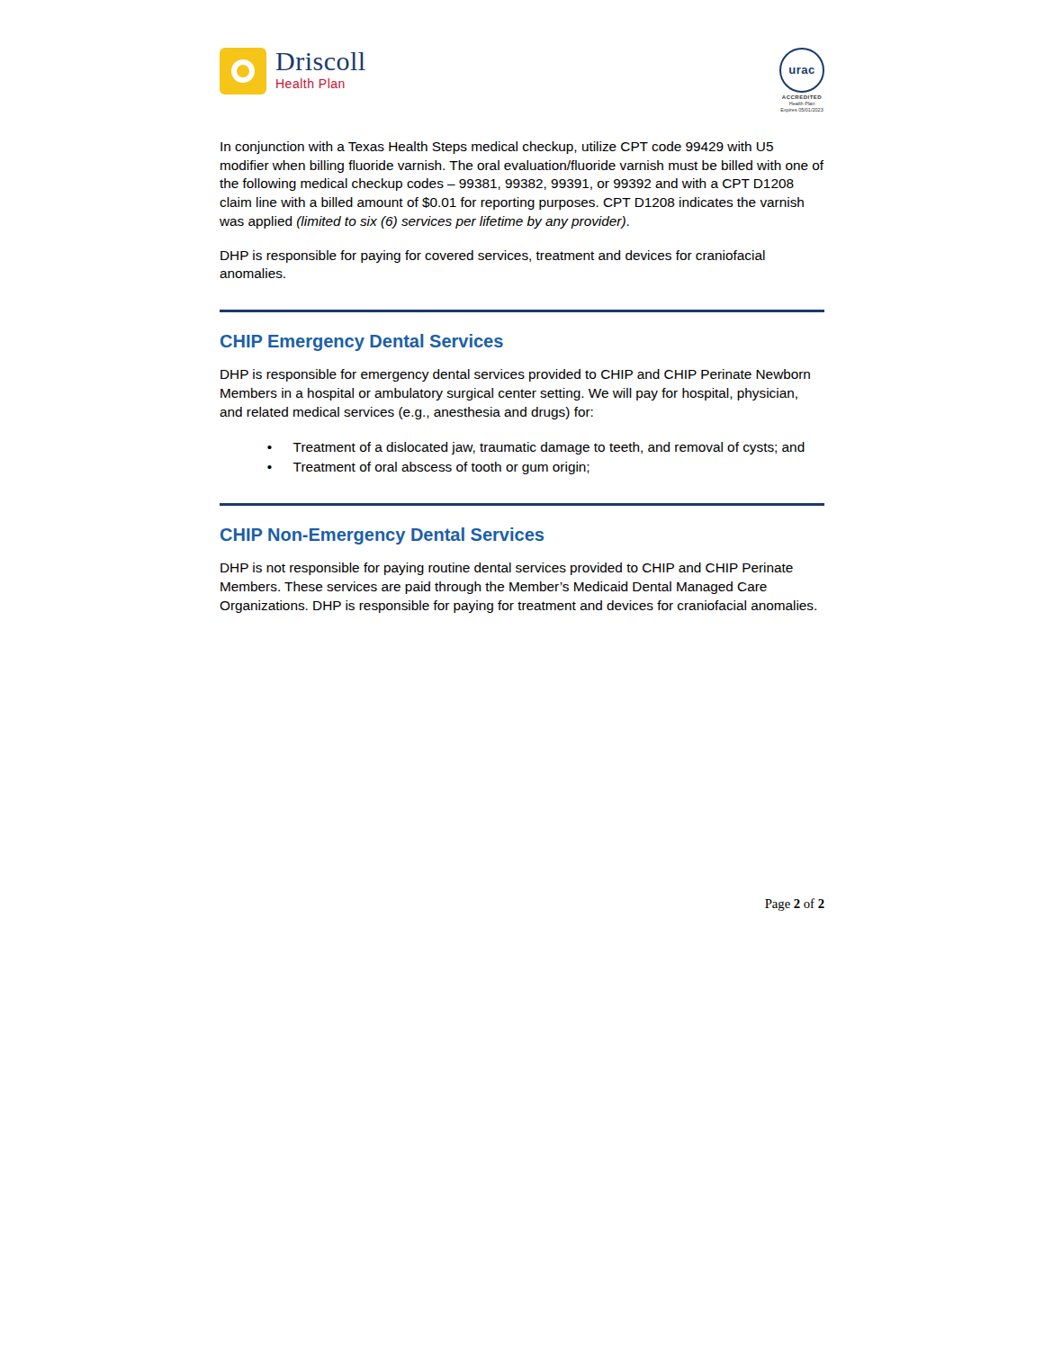Driscoll
Health Plan
urac
ACCREDITED
Health Plan
Expires 05/01/2023
In conjunction with a Texas Health Steps medical checkup, utilize CPT code 99429 with U5 modifier when billing fluoride varnish. The oral evaluation/fluoride varnish must be billed with one of the following medical checkup codes – 99381, 99382, 99391, or 99392 and with a CPT D1208 claim line with a billed amount of $0.01 for reporting purposes. CPT D1208 indicates the varnish was applied (limited to six (6) services per lifetime by any provider).
DHP is responsible for paying for covered services, treatment and devices for craniofacial anomalies.
CHIP Emergency Dental Services
DHP is responsible for emergency dental services provided to CHIP and CHIP Perinate Newborn Members in a hospital or ambulatory surgical center setting. We will pay for hospital, physician, and related medical services (e.g., anesthesia and drugs) for:
Treatment of a dislocated jaw, traumatic damage to teeth, and removal of cysts; and
Treatment of oral abscess of tooth or gum origin;
CHIP Non-Emergency Dental Services
DHP is not responsible for paying routine dental services provided to CHIP and CHIP Perinate Members. These services are paid through the Member’s Medicaid Dental Managed Care Organizations. DHP is responsible for paying for treatment and devices for craniofacial anomalies.
Page 2 of 2